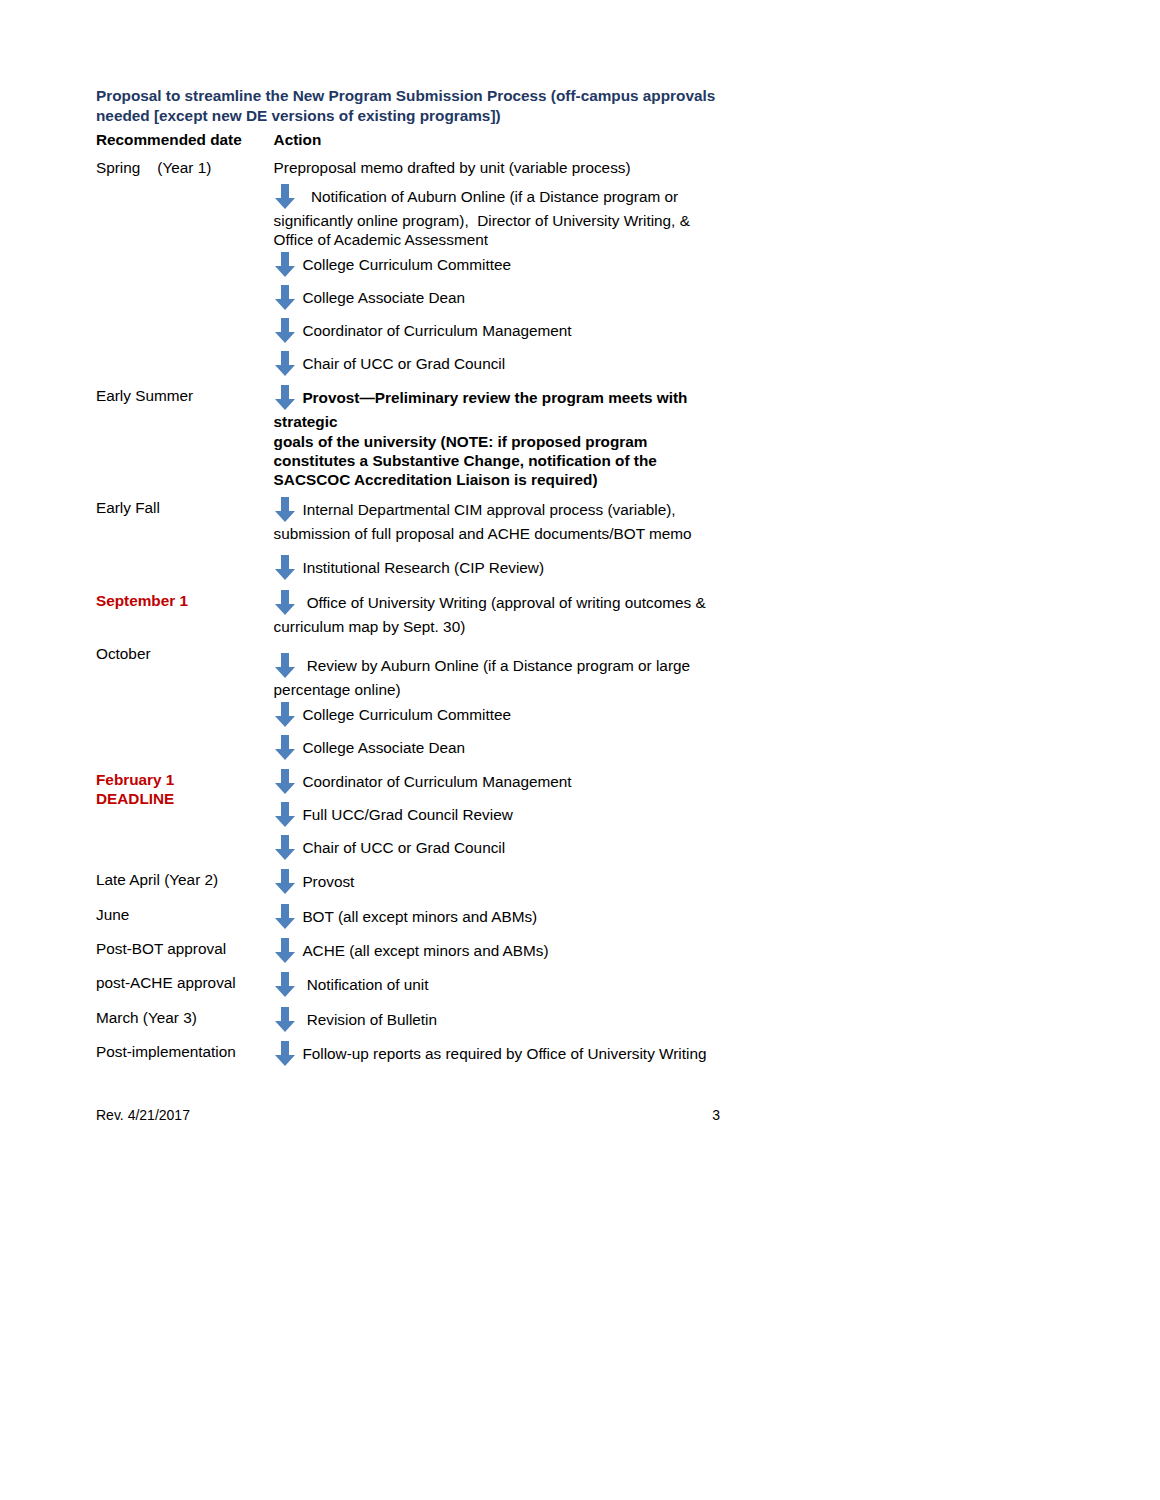Proposal to streamline the New Program Submission Process (off-campus approvals needed [except new DE versions of existing programs])
| Recommended date | Action |
| Spring (Year 1) | Preproposal memo drafted by unit (variable process) |
| | Notification of Auburn Online (if a Distance program or significantly online program), Director of University Writing, & Office of Academic Assessment College Curriculum Committee College Associate Dean Coordinator of Curriculum Management Chair of UCC or Grad Council |
| Early Summer | Provost—Preliminary review the program meets with strategic goals of the university (NOTE: if proposed program constitutes a Substantive Change, notification of the SACSCOC Accreditation Liaison is required) |
| Early Fall | Internal Departmental CIM approval process (variable), submission of full proposal and ACHE documents/BOT memo Institutional Research (CIP Review) |
| September 1 | Office of University Writing (approval of writing outcomes & curriculum map by Sept. 30) |
| October | Review by Auburn Online (if a Distance program or large percentage online) College Curriculum Committee College Associate Dean |
| February 1 DEADLINE | Coordinator of Curriculum Management Full UCC/Grad Council Review Chair of UCC or Grad Council |
| Late April (Year 2) | Provost |
| June | BOT (all except minors and ABMs) |
| Post-BOT approval | ACHE (all except minors and ABMs) |
| post-ACHE approval | Notification of unit |
| March (Year 3) | Revision of Bulletin |
| Post-implementation | Follow-up reports as required by Office of University Writing |
Rev. 4/21/2017 3